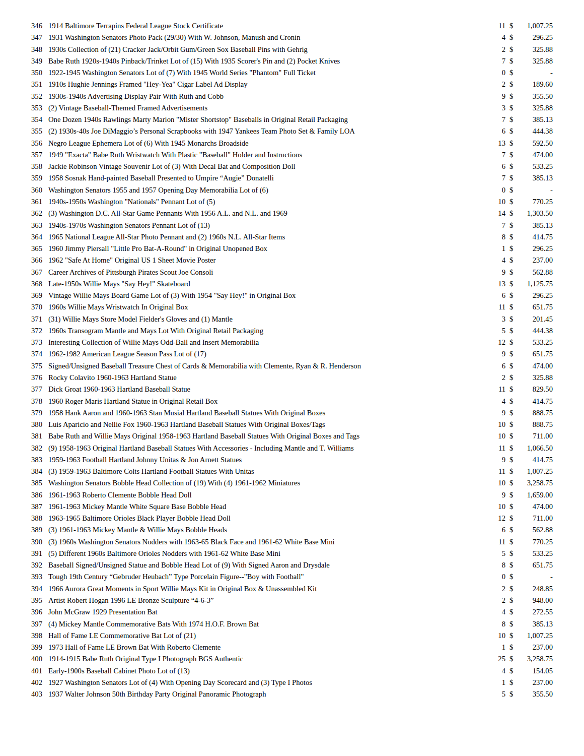| 346 | 1914 Baltimore Terrapins Federal League Stock Certificate | 11 | $ | 1,007.25 |
| 347 | 1931 Washington Senators Photo Pack (29/30) With W. Johnson, Manush and Cronin | 4 | $ | 296.25 |
| 348 | 1930s Collection of (21) Cracker Jack/Orbit Gum/Green Sox Baseball Pins with Gehrig | 2 | $ | 325.88 |
| 349 | Babe Ruth 1920s-1940s Pinback/Trinket Lot of (15) With 1935 Scorer's Pin and (2) Pocket Knives | 7 | $ | 325.88 |
| 350 | 1922-1945 Washington Senators Lot of (7) With 1945 World Series "Phantom" Full Ticket | 0 | $ | - |
| 351 | 1910s Hughie Jennings Framed "Hey-Yea" Cigar Label Ad Display | 2 | $ | 189.60 |
| 352 | 1930s-1940s Advertising Display Pair With Ruth and Cobb | 9 | $ | 355.50 |
| 353 | (2) Vintage Baseball-Themed Framed Advertisements | 3 | $ | 325.88 |
| 354 | One Dozen 1940s Rawlings Marty Marion "Mister Shortstop" Baseballs in Original Retail Packaging | 7 | $ | 385.13 |
| 355 | (2) 1930s-40s Joe DiMaggio’s Personal Scrapbooks with 1947 Yankees Team Photo Set & Family LOA | 6 | $ | 444.38 |
| 356 | Negro League Ephemera Lot of (6) With 1945 Monarchs Broadside | 13 | $ | 592.50 |
| 357 | 1949 "Exacta" Babe Ruth Wristwatch With Plastic "Baseball" Holder and Instructions | 7 | $ | 474.00 |
| 358 | Jackie Robinson Vintage Souvenir Lot of (3) With Decal Bat and Composition Doll | 6 | $ | 533.25 |
| 359 | 1958 Sosnak Hand-painted Baseball Presented to Umpire “Augie” Donatelli | 7 | $ | 385.13 |
| 360 | Washington Senators 1955 and 1957 Opening Day Memorabilia Lot of (6) | 0 | $ | - |
| 361 | 1940s-1950s Washington "Nationals" Pennant Lot of (5) | 10 | $ | 770.25 |
| 362 | (3) Washington D.C. All-Star Game Pennants With 1956 A.L. and N.L. and 1969 | 14 | $ | 1,303.50 |
| 363 | 1940s-1970s Washington Senators Pennant Lot of (13) | 7 | $ | 385.13 |
| 364 | 1965 National League All-Star Photo Pennant and (2) 1960s N.L. All-Star Items | 8 | $ | 414.75 |
| 365 | 1960 Jimmy Piersall "Little Pro Bat-A-Round" in Original Unopened Box | 1 | $ | 296.25 |
| 366 | 1962 "Safe At Home" Original US 1 Sheet Movie Poster | 4 | $ | 237.00 |
| 367 | Career Archives of Pittsburgh Pirates Scout Joe Consoli | 9 | $ | 562.88 |
| 368 | Late-1950s Willie Mays "Say Hey!" Skateboard | 13 | $ | 1,125.75 |
| 369 | Vintage Willie Mays Board Game Lot of (3) With 1954 "Say Hey!" in Original Box | 6 | $ | 296.25 |
| 370 | 1960s Willie Mays Wristwatch In Original Box | 11 | $ | 651.75 |
| 371 | (31) Willie Mays Store Model Fielder's Gloves and (1) Mantle | 3 | $ | 201.45 |
| 372 | 1960s Transogram Mantle and Mays Lot With Original Retail Packaging | 5 | $ | 444.38 |
| 373 | Interesting Collection of Willie Mays Odd-Ball and Insert Memorabilia | 12 | $ | 533.25 |
| 374 | 1962-1982 American League Season Pass Lot of (17) | 9 | $ | 651.75 |
| 375 | Signed/Unsigned Baseball Treasure Chest of Cards & Memorabilia with Clemente, Ryan & R. Henderson | 6 | $ | 474.00 |
| 376 | Rocky Colavito 1960-1963 Hartland Statue | 2 | $ | 325.88 |
| 377 | Dick Groat 1960-1963 Hartland Baseball Statue | 11 | $ | 829.50 |
| 378 | 1960 Roger Maris Hartland Statue in Original Retail Box | 4 | $ | 414.75 |
| 379 | 1958 Hank Aaron and 1960-1963 Stan Musial Hartland Baseball Statues With Original Boxes | 9 | $ | 888.75 |
| 380 | Luis Aparicio and Nellie Fox 1960-1963 Hartland Baseball Statues With Original Boxes/Tags | 10 | $ | 888.75 |
| 381 | Babe Ruth and Willie Mays Original 1958-1963 Hartland Baseball Statues With Original Boxes and Tags | 10 | $ | 711.00 |
| 382 | (9) 1958-1963 Original Hartland Baseball Statues With Accessories - Including Mantle and T. Williams | 11 | $ | 1,066.50 |
| 383 | 1959-1963 Football Hartland Johnny Unitas & Jon Arnett Statues | 9 | $ | 414.75 |
| 384 | (3) 1959-1963 Baltimore Colts Hartland Football Statues With Unitas | 11 | $ | 1,007.25 |
| 385 | Washington Senators Bobble Head Collection of (19) With (4) 1961-1962 Miniatures | 10 | $ | 3,258.75 |
| 386 | 1961-1963 Roberto Clemente Bobble Head Doll | 9 | $ | 1,659.00 |
| 387 | 1961-1963 Mickey Mantle White Square Base Bobble Head | 10 | $ | 474.00 |
| 388 | 1963-1965 Baltimore Orioles Black Player Bobble Head Doll | 12 | $ | 711.00 |
| 389 | (3) 1961-1963 Mickey Mantle & Willie Mays Bobble Heads | 6 | $ | 562.88 |
| 390 | (3) 1960s Washington Senators Nodders with 1963-65 Black Face and 1961-62 White Base Mini | 11 | $ | 770.25 |
| 391 | (5) Different 1960s Baltimore Orioles Nodders with 1961-62 White Base Mini | 5 | $ | 533.25 |
| 392 | Baseball Signed/Unsigned Statue and Bobble Head Lot of (9) With Signed Aaron and Drysdale | 8 | $ | 651.75 |
| 393 | Tough 19th Century “Gebruder Heubach” Type Porcelain Figure--"Boy with Football" | 0 | $ | - |
| 394 | 1966 Aurora Great Moments in Sport Willie Mays Kit in Original Box & Unassembled Kit | 2 | $ | 248.85 |
| 395 | Artist Robert Hogan 1996 LE Bronze Sculpture “4-6-3” | 2 | $ | 948.00 |
| 396 | John McGraw 1929 Presentation Bat | 4 | $ | 272.55 |
| 397 | (4) Mickey Mantle Commemorative Bats With 1974 H.O.F. Brown Bat | 8 | $ | 385.13 |
| 398 | Hall of Fame LE Commemorative Bat Lot of (21) | 10 | $ | 1,007.25 |
| 399 | 1973 Hall of Fame LE Brown Bat With Roberto Clemente | 1 | $ | 237.00 |
| 400 | 1914-1915 Babe Ruth Original Type I Photograph BGS Authentic | 25 | $ | 3,258.75 |
| 401 | Early-1900s Baseball Cabinet Photo Lot of (13) | 4 | $ | 154.05 |
| 402 | 1927 Washington Senators Lot of (4) With Opening Day Scorecard and (3) Type I Photos | 1 | $ | 237.00 |
| 403 | 1937 Walter Johnson 50th Birthday Party Original Panoramic Photograph | 5 | $ | 355.50 |